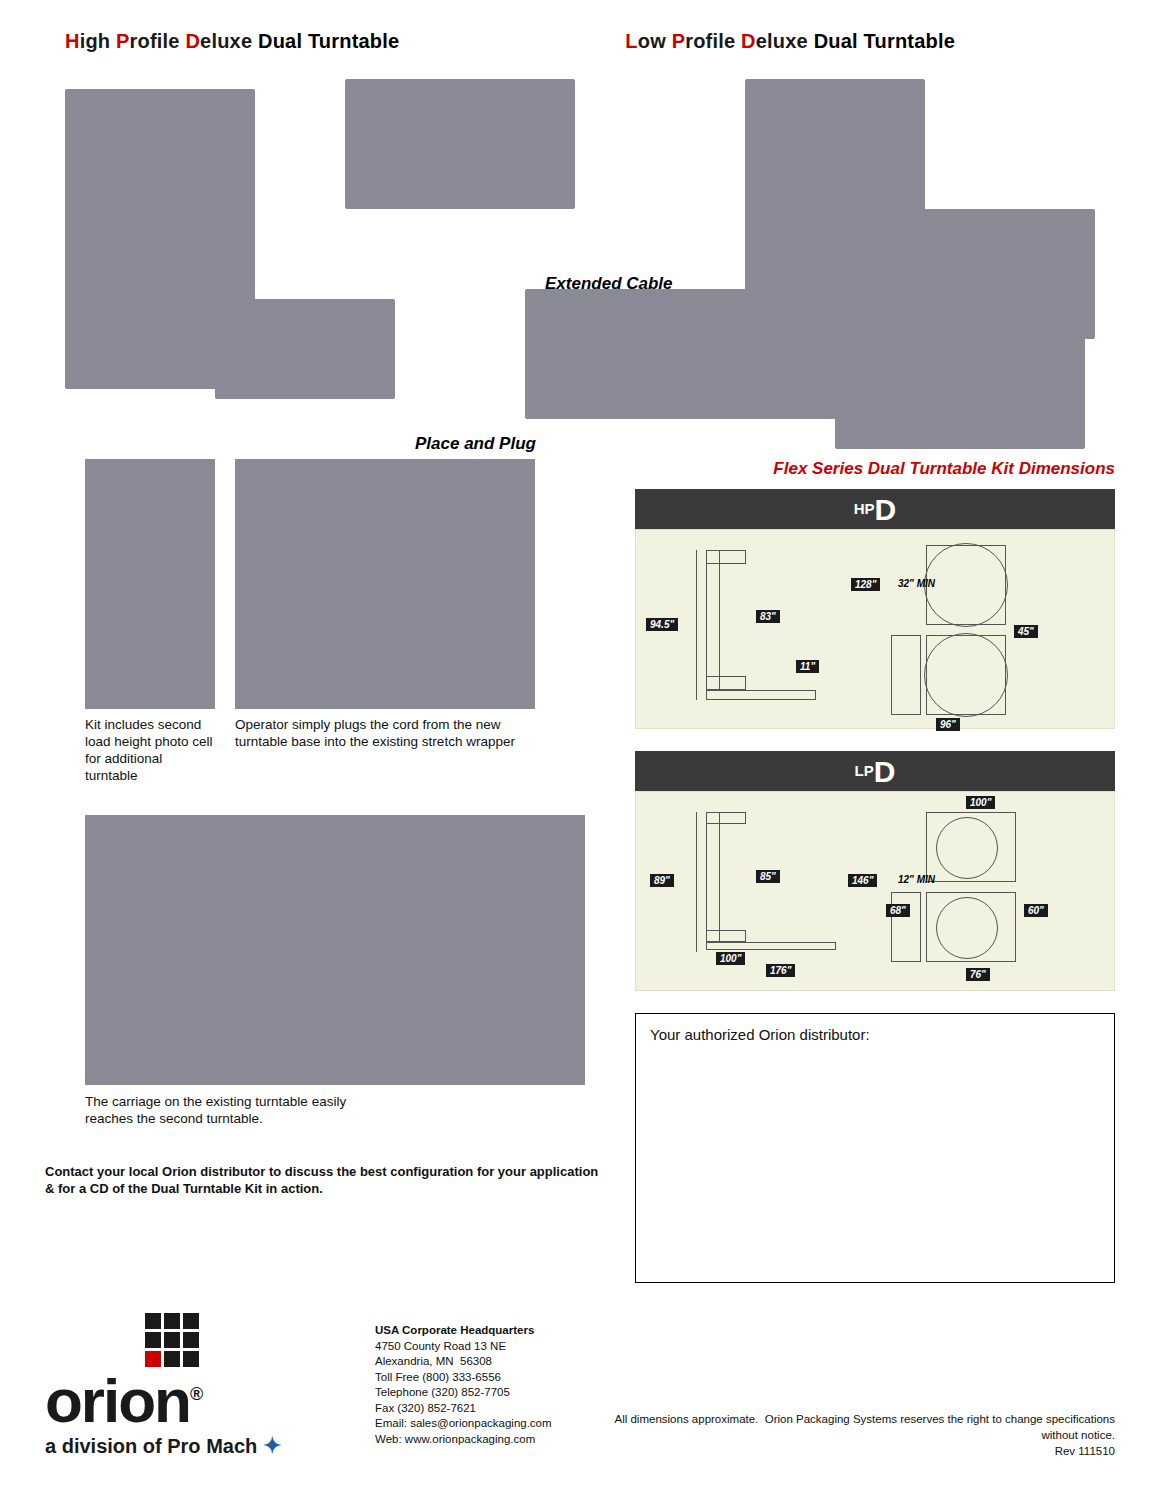High Profile Deluxe Dual Turntable
Low Profile Deluxe Dual Turntable
Extended Cable
Place and Plug
Kit includes second load height photo cell for additional turntable
Operator simply plugs the cord from the new turntable base into the existing stretch wrapper
The carriage on the existing turntable easily
reaches the second turntable.
Contact your local Orion distributor to discuss the best configuration for your application & for a CD of the Dual Turntable Kit in action.
Flex Series Dual Turntable Kit Dimensions
HP D
94.5"
83"
11"
128"
32" MIN
45"
96"
LP D
89"
85"
100"
176"
100"
146"
12" MIN
68"
60"
76"
Your authorized Orion distributor:
orion®
a division of Pro Mach ✦
USA Corporate Headquarters
4750 County Road 13 NE
Alexandria, MN 56308
Toll Free (800) 333-6556
Telephone (320) 852-7705
Fax (320) 852-7621
Email: sales@orionpackaging.com
Web: www.orionpackaging.com
All dimensions approximate. Orion Packaging Systems reserves the right to change specifications without notice.
Rev 111510